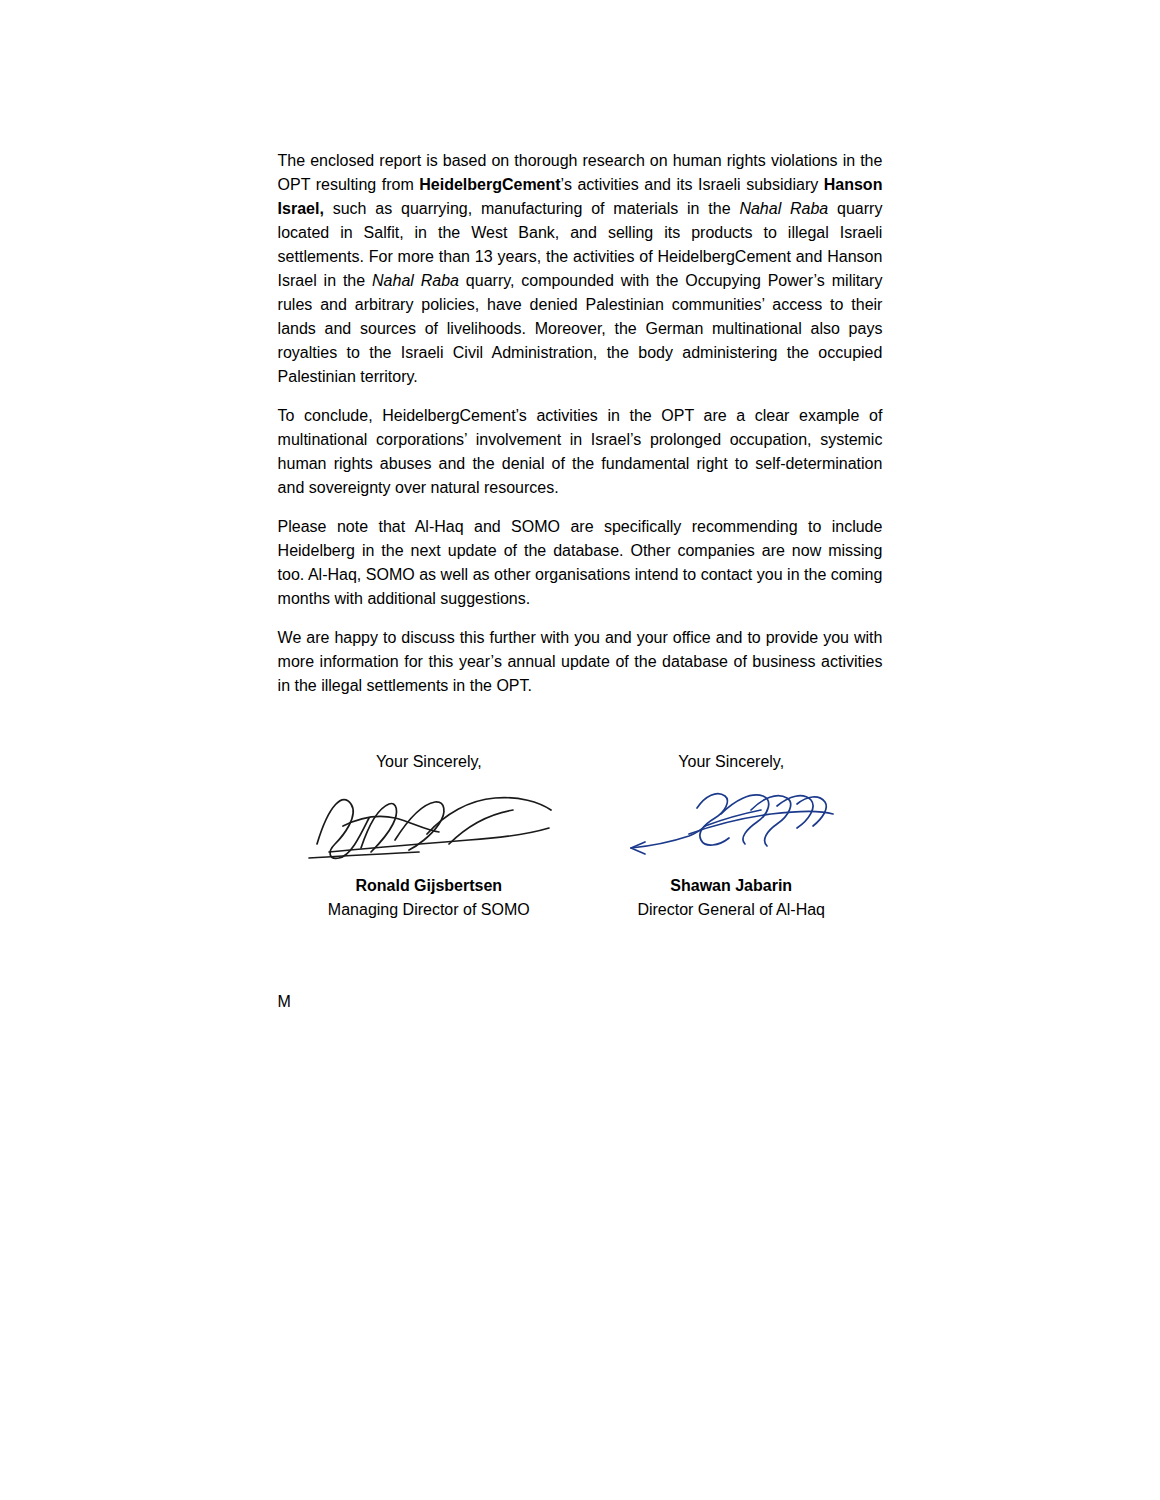The enclosed report is based on thorough research on human rights violations in the OPT resulting from HeidelbergCement’s activities and its Israeli subsidiary Hanson Israel, such as quarrying, manufacturing of materials in the Nahal Raba quarry located in Salfit, in the West Bank, and selling its products to illegal Israeli settlements. For more than 13 years, the activities of HeidelbergCement and Hanson Israel in the Nahal Raba quarry, compounded with the Occupying Power’s military rules and arbitrary policies, have denied Palestinian communities’ access to their lands and sources of livelihoods. Moreover, the German multinational also pays royalties to the Israeli Civil Administration, the body administering the occupied Palestinian territory.
To conclude, HeidelbergCement’s activities in the OPT are a clear example of multinational corporations’ involvement in Israel’s prolonged occupation, systemic human rights abuses and the denial of the fundamental right to self-determination and sovereignty over natural resources.
Please note that Al-Haq and SOMO are specifically recommending to include Heidelberg in the next update of the database. Other companies are now missing too. Al-Haq, SOMO as well as other organisations intend to contact you in the coming months with additional suggestions.
We are happy to discuss this further with you and your office and to provide you with more information for this year’s annual update of the database of business activities in the illegal settlements in the OPT.
| Your Sincerely, Ronald Gijsbertsen Managing Director of SOMO | Your Sincerely, Shawan Jabarin Director General of Al-Haq |
M